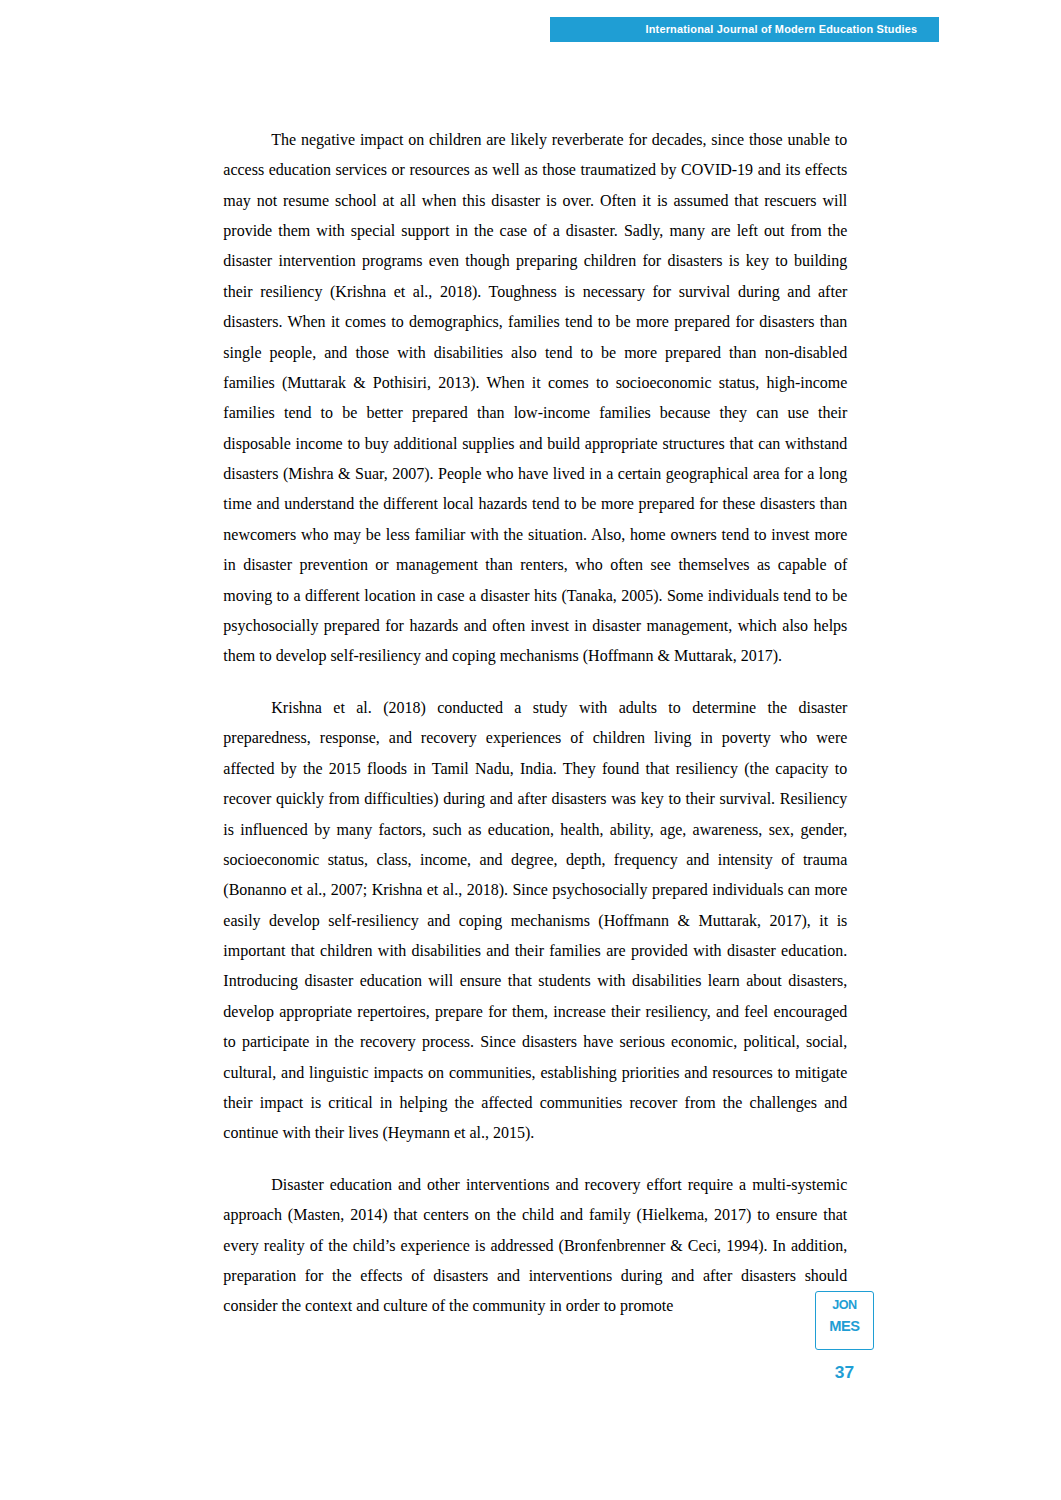International Journal of Modern Education Studies
The negative impact on children are likely reverberate for decades, since those unable to access education services or resources as well as those traumatized by COVID-19 and its effects may not resume school at all when this disaster is over. Often it is assumed that rescuers will provide them with special support in the case of a disaster. Sadly, many are left out from the disaster intervention programs even though preparing children for disasters is key to building their resiliency (Krishna et al., 2018). Toughness is necessary for survival during and after disasters. When it comes to demographics, families tend to be more prepared for disasters than single people, and those with disabilities also tend to be more prepared than non-disabled families (Muttarak & Pothisiri, 2013). When it comes to socioeconomic status, high-income families tend to be better prepared than low-income families because they can use their disposable income to buy additional supplies and build appropriate structures that can withstand disasters (Mishra & Suar, 2007). People who have lived in a certain geographical area for a long time and understand the different local hazards tend to be more prepared for these disasters than newcomers who may be less familiar with the situation. Also, home owners tend to invest more in disaster prevention or management than renters, who often see themselves as capable of moving to a different location in case a disaster hits (Tanaka, 2005). Some individuals tend to be psychosocially prepared for hazards and often invest in disaster management, which also helps them to develop self-resiliency and coping mechanisms (Hoffmann & Muttarak, 2017).
Krishna et al. (2018) conducted a study with adults to determine the disaster preparedness, response, and recovery experiences of children living in poverty who were affected by the 2015 floods in Tamil Nadu, India. They found that resiliency (the capacity to recover quickly from difficulties) during and after disasters was key to their survival. Resiliency is influenced by many factors, such as education, health, ability, age, awareness, sex, gender, socioeconomic status, class, income, and degree, depth, frequency and intensity of trauma (Bonanno et al., 2007; Krishna et al., 2018). Since psychosocially prepared individuals can more easily develop self-resiliency and coping mechanisms (Hoffmann & Muttarak, 2017), it is important that children with disabilities and their families are provided with disaster education. Introducing disaster education will ensure that students with disabilities learn about disasters, develop appropriate repertoires, prepare for them, increase their resiliency, and feel encouraged to participate in the recovery process. Since disasters have serious economic, political, social, cultural, and linguistic impacts on communities, establishing priorities and resources to mitigate their impact is critical in helping the affected communities recover from the challenges and continue with their lives (Heymann et al., 2015).
Disaster education and other interventions and recovery effort require a multi-systemic approach (Masten, 2014) that centers on the child and family (Hielkema, 2017) to ensure that every reality of the child’s experience is addressed (Bronfenbrenner & Ceci, 1994). In addition, preparation for the effects of disasters and interventions during and after disasters should consider the context and culture of the community in order to promote
JON
MES
37